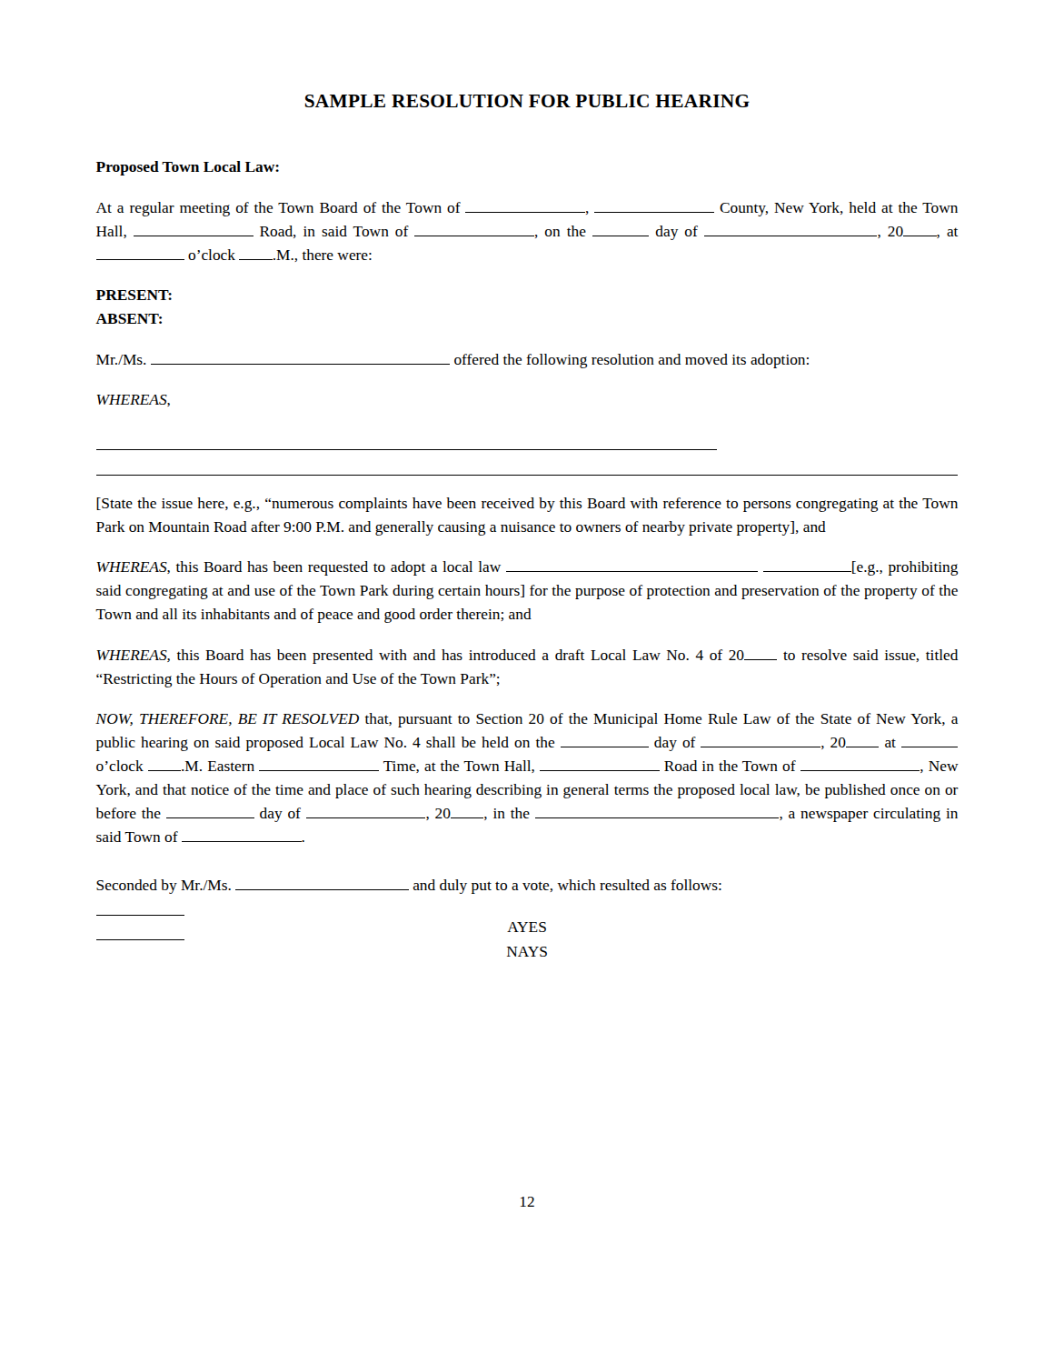SAMPLE RESOLUTION FOR PUBLIC HEARING
Proposed Town Local Law:
At a regular meeting of the Town Board of the Town of , County, New York, held at the Town Hall, Road, in said Town of , on the day of , 20 , at o’clock .M., there were:
PRESENT: ABSENT:
Mr./Ms. offered the following resolution and moved its adoption:
WHEREAS,
[State the issue here, e.g., “numerous complaints have been received by this Board with reference to persons congregating at the Town Park on Mountain Road after 9:00 P.M. and generally causing a nuisance to owners of nearby private property], and
WHEREAS, this Board has been requested to adopt a local law [e.g., prohibiting said congregating at and use of the Town Park during certain hours] for the purpose of protection and preservation of the property of the Town and all its inhabitants and of peace and good order therein; and
WHEREAS, this Board has been presented with and has introduced a draft Local Law No. 4 of 20 to resolve said issue, titled “Restricting the Hours of Operation and Use of the Town Park”;
NOW, THEREFORE, BE IT RESOLVED that, pursuant to Section 20 of the Municipal Home Rule Law of the State of New York, a public hearing on said proposed Local Law No. 4 shall be held on the day of , 20 at o’clock .M. Eastern Time, at the Town Hall, Road in the Town of , New York, and that notice of the time and place of such hearing describing in general terms the proposed local law, be published once on or before the day of , 20 , in the , a newspaper circulating in said Town of .
Seconded by Mr./Ms. and duly put to a vote, which resulted as follows:
AYES NAYS
12